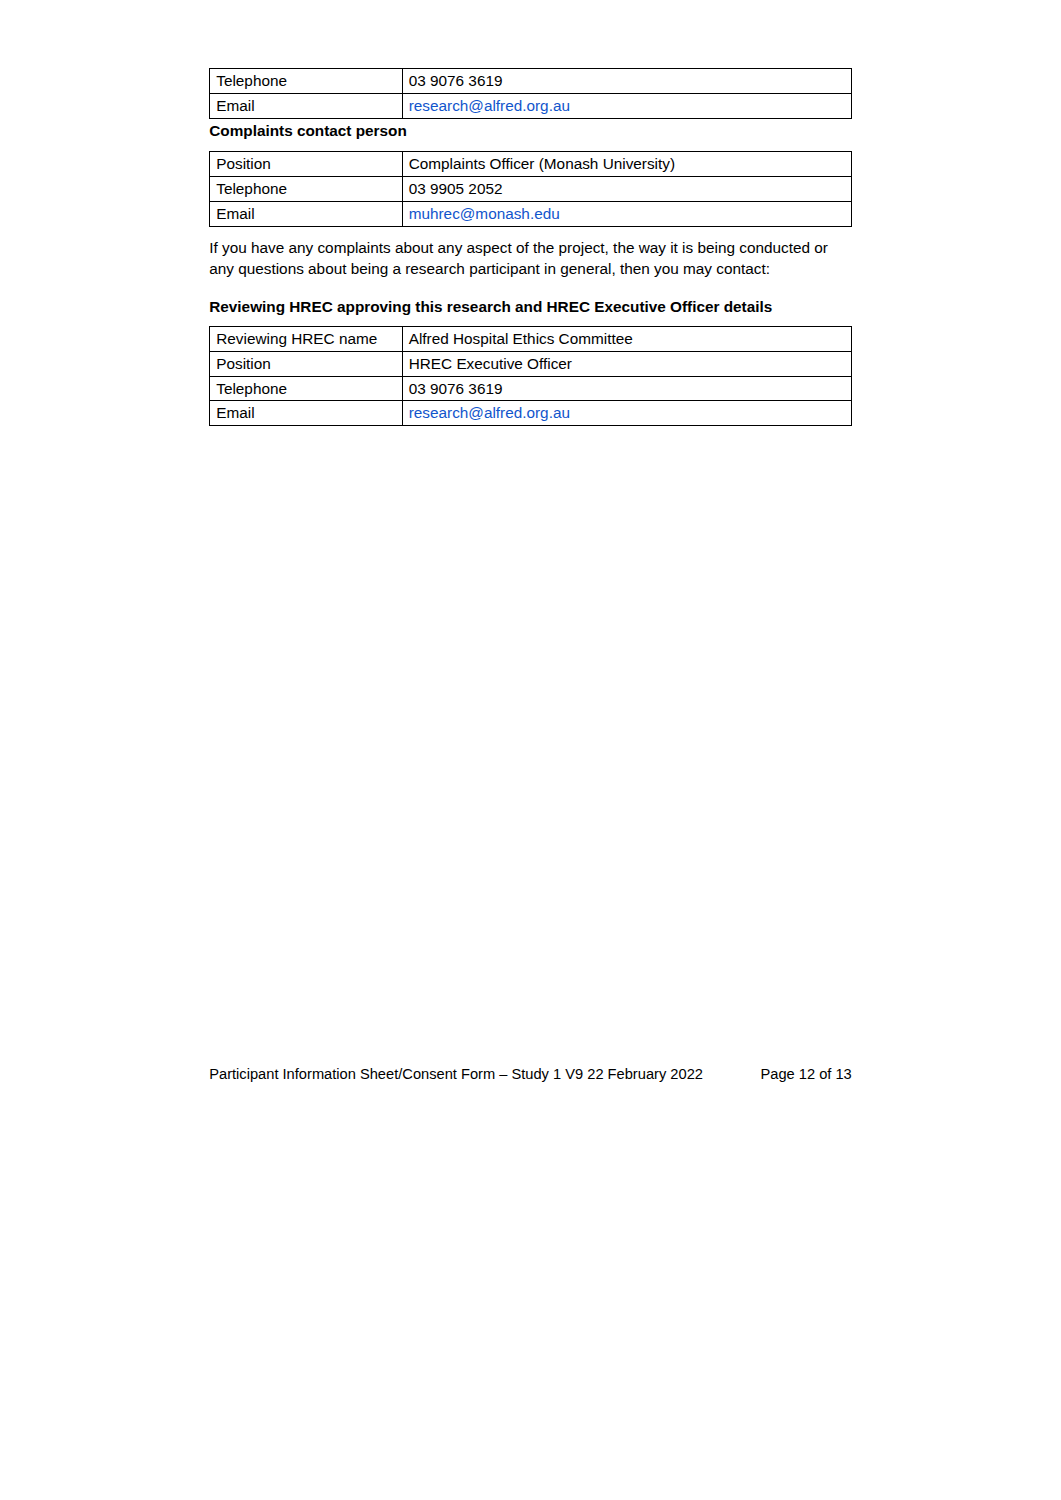| Telephone | 03 9076 3619 |
| Email | research@alfred.org.au |
Complaints contact person
| Position | Complaints Officer (Monash University) |
| Telephone | 03 9905 2052 |
| Email | muhrec@monash.edu |
If you have any complaints about any aspect of the project, the way it is being conducted or any questions about being a research participant in general, then you may contact:
Reviewing HREC approving this research and HREC Executive Officer details
| Reviewing HREC name | Alfred Hospital Ethics Committee |
| Position | HREC Executive Officer |
| Telephone | 03 9076 3619 |
| Email | research@alfred.org.au |
Participant Information Sheet/Consent Form – Study 1 V9 22 February 2022
Page 12 of 13